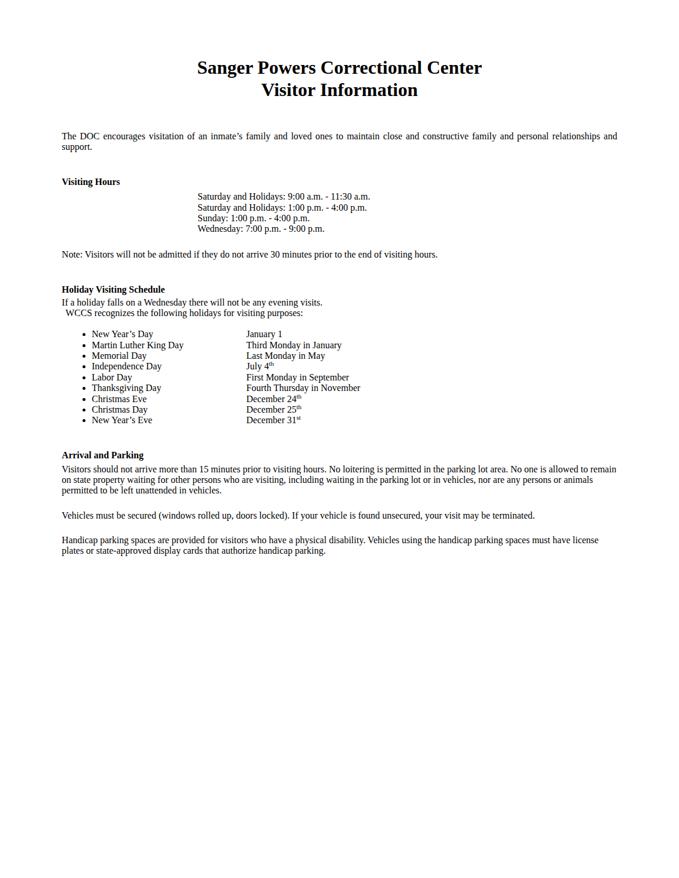Sanger Powers Correctional CenterVisitor Information
The DOC encourages visitation of an inmate’s family and loved ones to maintain close and constructive family and personal relationships and support.
Visiting Hours
Saturday and Holidays: 9:00 a.m. - 11:30 a.m.
Saturday and Holidays: 1:00 p.m. - 4:00 p.m.
Sunday: 1:00 p.m. - 4:00 p.m.
Wednesday: 7:00 p.m. - 9:00 p.m.
Note: Visitors will not be admitted if they do not arrive 30 minutes prior to the end of visiting hours.
Holiday Visiting Schedule
If a holiday falls on a Wednesday there will not be any evening visits.
WCCS recognizes the following holidays for visiting purposes:
New Year’s Day January 1
Martin Luther King Day Third Monday in January
Memorial Day Last Monday in May
Independence Day July 4th
Labor Day First Monday in September
Thanksgiving Day Fourth Thursday in November
Christmas Eve December 24th
Christmas Day December 25th
New Year’s Eve December 31st
Arrival and Parking
Visitors should not arrive more than 15 minutes prior to visiting hours. No loitering is permitted in the parking lot area. No one is allowed to remain on state property waiting for other persons who are visiting, including waiting in the parking lot or in vehicles, nor are any persons or animals permitted to be left unattended in vehicles.
Vehicles must be secured (windows rolled up, doors locked). If your vehicle is found unsecured, your visit may be terminated.
Handicap parking spaces are provided for visitors who have a physical disability. Vehicles using the handicap parking spaces must have license plates or state-approved display cards that authorize handicap parking.